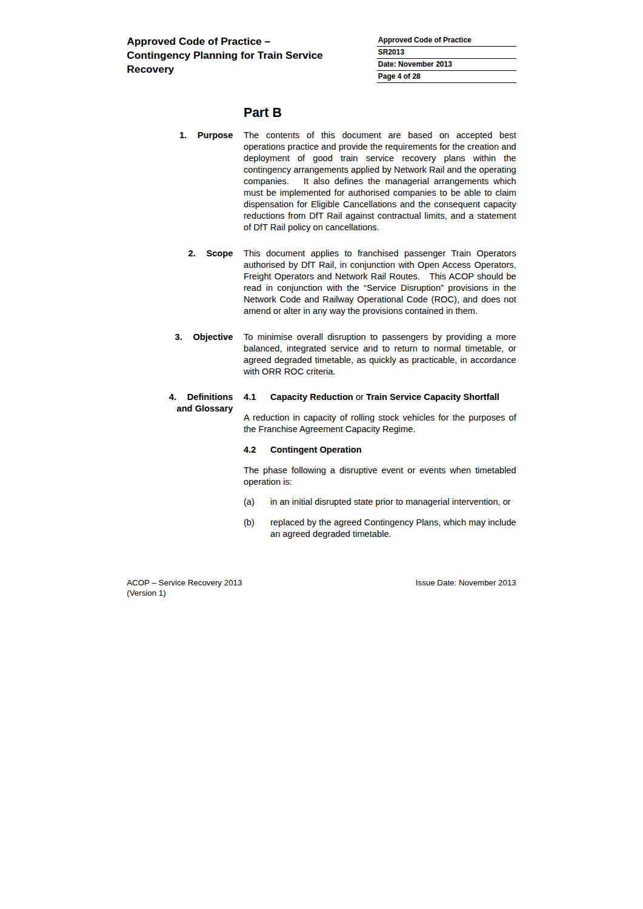Approved Code of Practice –
Contingency Planning for Train Service Recovery
Approved Code of Practice
SR2013
Date: November 2013
Page 4 of 28
Part B
1. Purpose
The contents of this document are based on accepted best operations practice and provide the requirements for the creation and deployment of good train service recovery plans within the contingency arrangements applied by Network Rail and the operating companies. It also defines the managerial arrangements which must be implemented for authorised companies to be able to claim dispensation for Eligible Cancellations and the consequent capacity reductions from DfT Rail against contractual limits, and a statement of DfT Rail policy on cancellations.
2. Scope
This document applies to franchised passenger Train Operators authorised by DfT Rail, in conjunction with Open Access Operators, Freight Operators and Network Rail Routes. This ACOP should be read in conjunction with the “Service Disruption” provisions in the Network Code and Railway Operational Code (ROC), and does not amend or alter in any way the provisions contained in them.
3. Objective
To minimise overall disruption to passengers by providing a more balanced, integrated service and to return to normal timetable, or agreed degraded timetable, as quickly as practicable, in accordance with ORR ROC criteria.
4. Definitions
and Glossary
4.1 Capacity Reduction or Train Service Capacity Shortfall
A reduction in capacity of rolling stock vehicles for the purposes of the Franchise Agreement Capacity Regime.
4.2 Contingent Operation
The phase following a disruptive event or events when timetabled operation is:
(a) in an initial disrupted state prior to managerial intervention, or
(b) replaced by the agreed Contingency Plans, which may include an agreed degraded timetable.
ACOP – Service Recovery 2013
(Version 1)
Issue Date: November 2013